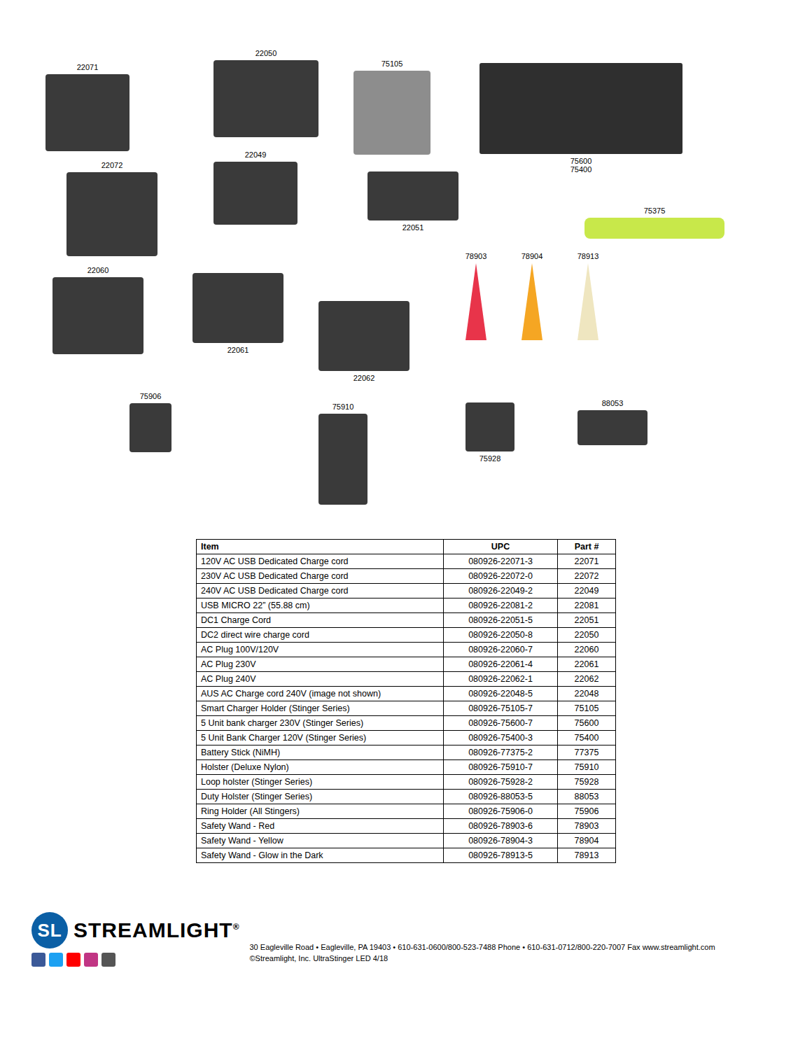22071
22050
75105
75600
75400
22072
22049
22051
75375
22060
22061
22062
78903
78904
78913
75906
75910
75928
88053
| Item | UPC | Part # |
| --- | --- | --- |
| 120V AC USB Dedicated Charge cord | 080926-22071-3 | 22071 |
| 230V AC USB Dedicated Charge cord | 080926-22072-0 | 22072 |
| 240V AC USB Dedicated Charge cord | 080926-22049-2 | 22049 |
| USB MICRO 22” (55.88 cm) | 080926-22081-2 | 22081 |
| DC1 Charge Cord | 080926-22051-5 | 22051 |
| DC2 direct wire charge cord | 080926-22050-8 | 22050 |
| AC Plug 100V/120V | 080926-22060-7 | 22060 |
| AC Plug 230V | 080926-22061-4 | 22061 |
| AC Plug 240V | 080926-22062-1 | 22062 |
| AUS AC Charge cord 240V (image not shown) | 080926-22048-5 | 22048 |
| Smart Charger Holder (Stinger Series) | 080926-75105-7 | 75105 |
| 5 Unit bank charger 230V (Stinger Series) | 080926-75600-7 | 75600 |
| 5 Unit Bank Charger 120V (Stinger Series) | 080926-75400-3 | 75400 |
| Battery Stick (NiMH) | 080926-77375-2 | 77375 |
| Holster (Deluxe Nylon) | 080926-75910-7 | 75910 |
| Loop holster (Stinger Series) | 080926-75928-2 | 75928 |
| Duty Holster (Stinger Series) | 080926-88053-5 | 88053 |
| Ring Holder (All Stingers) | 080926-75906-0 | 75906 |
| Safety Wand - Red | 080926-78903-6 | 78903 |
| Safety Wand - Yellow | 080926-78904-3 | 78904 |
| Safety Wand - Glow in the Dark | 080926-78913-5 | 78913 |
SL STREAMLIGHT®
30 Eagleville Road • Eagleville, PA 19403 • 610-631-0600/800-523-7488 Phone • 610-631-0712/800-220-7007 Fax www.streamlight.com
©Streamlight, Inc. UltraStinger LED 4/18